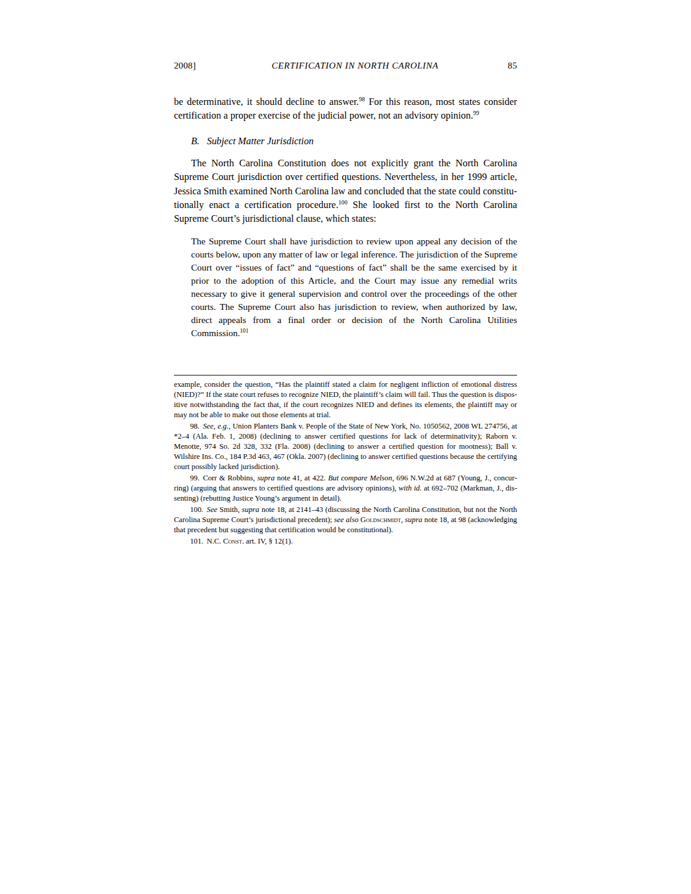2008] CERTIFICATION IN NORTH CAROLINA 85
be determinative, it should decline to answer.98 For this reason, most states consider certification a proper exercise of the judicial power, not an advisory opinion.99
B. Subject Matter Jurisdiction
The North Carolina Constitution does not explicitly grant the North Carolina Supreme Court jurisdiction over certified questions. Nevertheless, in her 1999 article, Jessica Smith examined North Carolina law and concluded that the state could constitutionally enact a certification procedure.100 She looked first to the North Carolina Supreme Court’s jurisdictional clause, which states:
The Supreme Court shall have jurisdiction to review upon appeal any decision of the courts below, upon any matter of law or legal inference. The jurisdiction of the Supreme Court over “issues of fact” and “questions of fact” shall be the same exercised by it prior to the adoption of this Article, and the Court may issue any remedial writs necessary to give it general supervision and control over the proceedings of the other courts. The Supreme Court also has jurisdiction to review, when authorized by law, direct appeals from a final order or decision of the North Carolina Utilities Commission.101
example, consider the question, “Has the plaintiff stated a claim for negligent infliction of emotional distress (NIED)?” If the state court refuses to recognize NIED, the plaintiff’s claim will fail. Thus the question is dispositive notwithstanding the fact that, if the court recognizes NIED and defines its elements, the plaintiff may or may not be able to make out those elements at trial.
98. See, e.g., Union Planters Bank v. People of the State of New York, No. 1050562, 2008 WL 274756, at *2–4 (Ala. Feb. 1, 2008) (declining to answer certified questions for lack of determinativity); Raborn v. Menotte, 974 So. 2d 328, 332 (Fla. 2008) (declining to answer a certified question for mootness); Ball v. Wilshire Ins. Co., 184 P.3d 463, 467 (Okla. 2007) (declining to answer certified questions because the certifying court possibly lacked jurisdiction).
99. Corr & Robbins, supra note 41, at 422. But compare Melson, 696 N.W.2d at 687 (Young, J., concurring) (arguing that answers to certified questions are advisory opinions), with id. at 692–702 (Markman, J., dissenting) (rebutting Justice Young’s argument in detail).
100. See Smith, supra note 18, at 2141–43 (discussing the North Carolina Constitution, but not the North Carolina Supreme Court’s jurisdictional precedent); see also Goldschmidt, supra note 18, at 98 (acknowledging that precedent but suggesting that certification would be constitutional).
101. N.C. Const. art. IV, § 12(1).